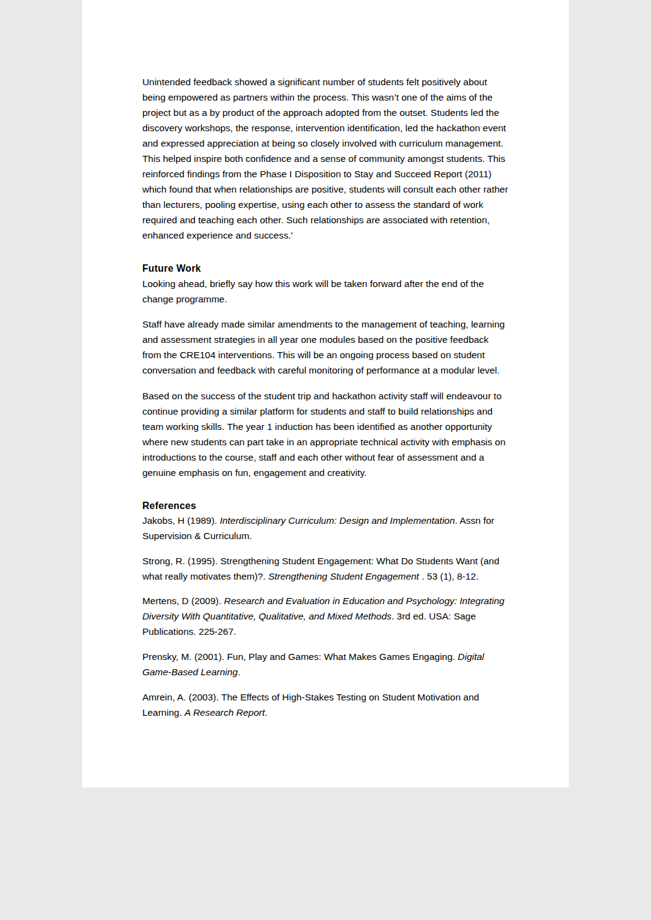Unintended feedback showed a significant number of students felt positively about being empowered as partners within the process. This wasn’t one of the aims of the project but as a by product of the approach adopted from the outset. Students led the discovery workshops, the response, intervention identification, led the hackathon event and expressed appreciation at being so closely involved with curriculum management. This helped inspire both confidence and a sense of community amongst students. This reinforced findings from the Phase I Disposition to Stay and Succeed Report (2011) which found that when relationships are positive, students will consult each other rather than lecturers, pooling expertise, using each other to assess the standard of work required and teaching each other. Such relationships are associated with retention, enhanced experience and success.'
Future Work
Looking ahead, briefly say how this work will be taken forward after the end of the change programme.
Staff have already made similar amendments to the management of teaching, learning and assessment strategies in all year one modules based on the positive feedback from the CRE104 interventions. This will be an ongoing process based on student conversation and feedback with careful monitoring of performance at a modular level.
Based on the success of the student trip and hackathon activity staff will endeavour to continue providing a similar platform for students and staff to build relationships and team working skills. The year 1 induction has been identified as another opportunity where new students can part take in an appropriate technical activity with emphasis on introductions to the course, staff and each other without fear of assessment and a genuine emphasis on fun, engagement and creativity.
References
Jakobs, H (1989). Interdisciplinary Curriculum: Design and Implementation. Assn for Supervision & Curriculum.
Strong, R. (1995). Strengthening Student Engagement: What Do Students Want (and what really motivates them)?. Strengthening Student Engagement . 53 (1), 8-12.
Mertens, D (2009). Research and Evaluation in Education and Psychology: Integrating Diversity With Quantitative, Qualitative, and Mixed Methods. 3rd ed. USA: Sage Publications. 225-267.
Prensky, M. (2001). Fun, Play and Games: What Makes Games Engaging. Digital Game-Based Learning.
Amrein, A. (2003). The Effects of High-Stakes Testing on Student Motivation and Learning. A Research Report.